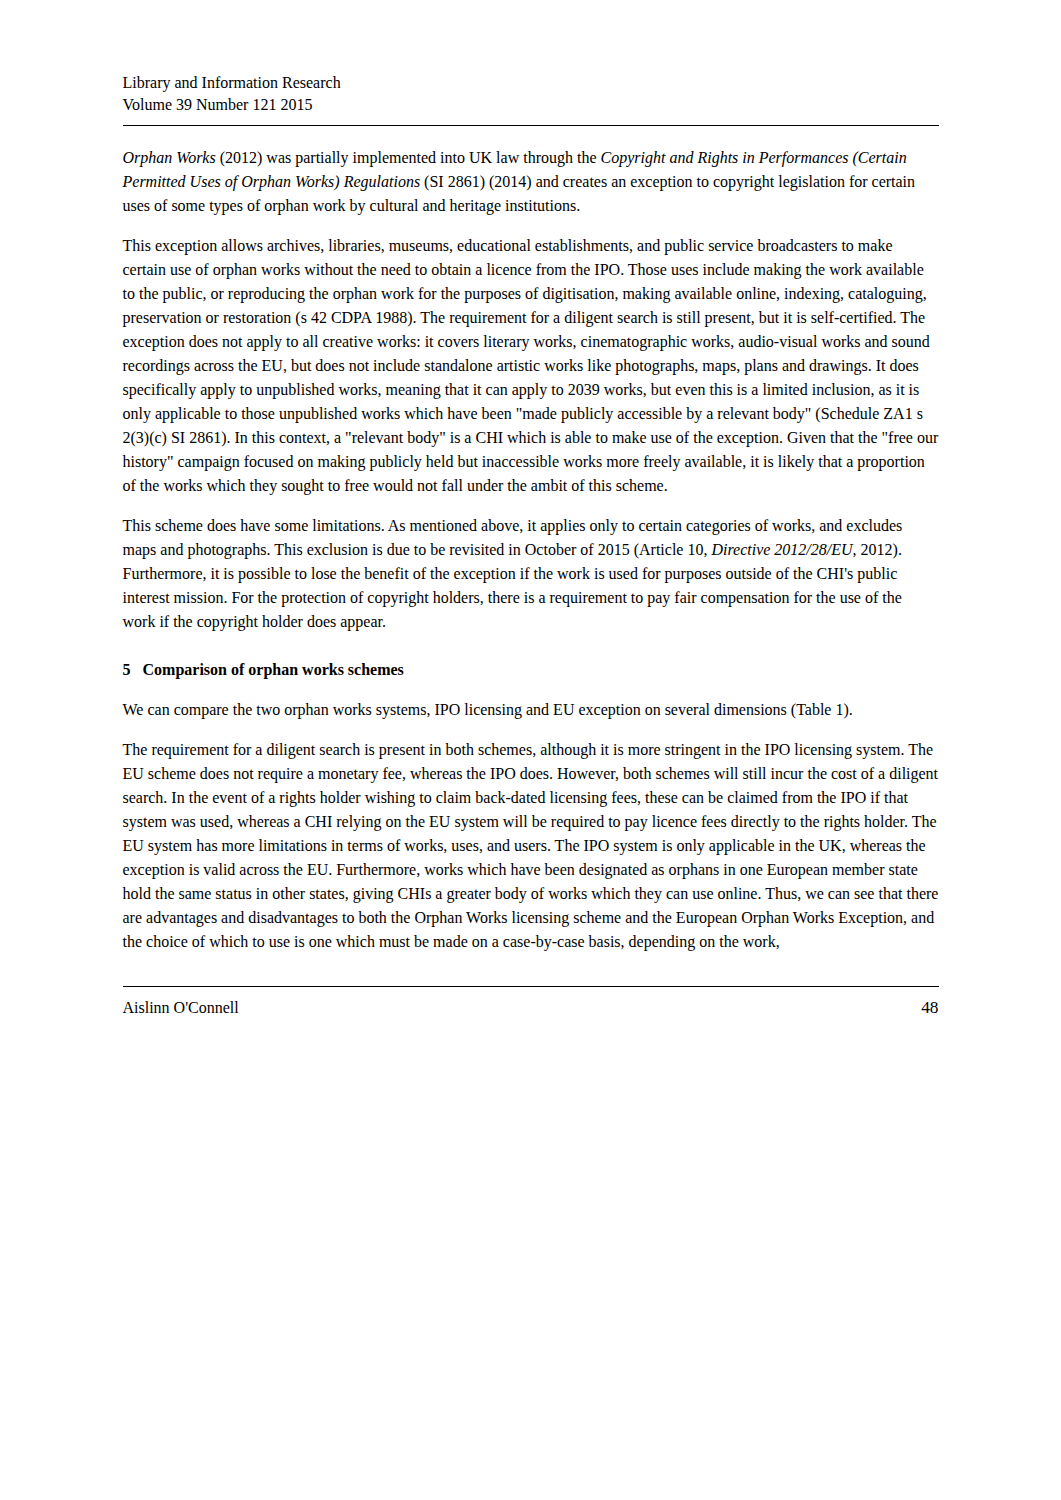Library and Information Research
Volume 39 Number 121 2015
Orphan Works (2012) was partially implemented into UK law through the Copyright and Rights in Performances (Certain Permitted Uses of Orphan Works) Regulations (SI 2861) (2014) and creates an exception to copyright legislation for certain uses of some types of orphan work by cultural and heritage institutions.
This exception allows archives, libraries, museums, educational establishments, and public service broadcasters to make certain use of orphan works without the need to obtain a licence from the IPO. Those uses include making the work available to the public, or reproducing the orphan work for the purposes of digitisation, making available online, indexing, cataloguing, preservation or restoration (s 42 CDPA 1988). The requirement for a diligent search is still present, but it is self-certified. The exception does not apply to all creative works: it covers literary works, cinematographic works, audio-visual works and sound recordings across the EU, but does not include standalone artistic works like photographs, maps, plans and drawings. It does specifically apply to unpublished works, meaning that it can apply to 2039 works, but even this is a limited inclusion, as it is only applicable to those unpublished works which have been "made publicly accessible by a relevant body" (Schedule ZA1 s 2(3)(c) SI 2861). In this context, a "relevant body" is a CHI which is able to make use of the exception. Given that the "free our history" campaign focused on making publicly held but inaccessible works more freely available, it is likely that a proportion of the works which they sought to free would not fall under the ambit of this scheme.
This scheme does have some limitations. As mentioned above, it applies only to certain categories of works, and excludes maps and photographs. This exclusion is due to be revisited in October of 2015 (Article 10, Directive 2012/28/EU, 2012). Furthermore, it is possible to lose the benefit of the exception if the work is used for purposes outside of the CHI's public interest mission. For the protection of copyright holders, there is a requirement to pay fair compensation for the use of the work if the copyright holder does appear.
5 Comparison of orphan works schemes
We can compare the two orphan works systems, IPO licensing and EU exception on several dimensions (Table 1).
The requirement for a diligent search is present in both schemes, although it is more stringent in the IPO licensing system. The EU scheme does not require a monetary fee, whereas the IPO does. However, both schemes will still incur the cost of a diligent search. In the event of a rights holder wishing to claim back-dated licensing fees, these can be claimed from the IPO if that system was used, whereas a CHI relying on the EU system will be required to pay licence fees directly to the rights holder. The EU system has more limitations in terms of works, uses, and users. The IPO system is only applicable in the UK, whereas the exception is valid across the EU. Furthermore, works which have been designated as orphans in one European member state hold the same status in other states, giving CHIs a greater body of works which they can use online. Thus, we can see that there are advantages and disadvantages to both the Orphan Works licensing scheme and the European Orphan Works Exception, and the choice of which to use is one which must be made on a case-by-case basis, depending on the work,
Aislinn O'Connell 48